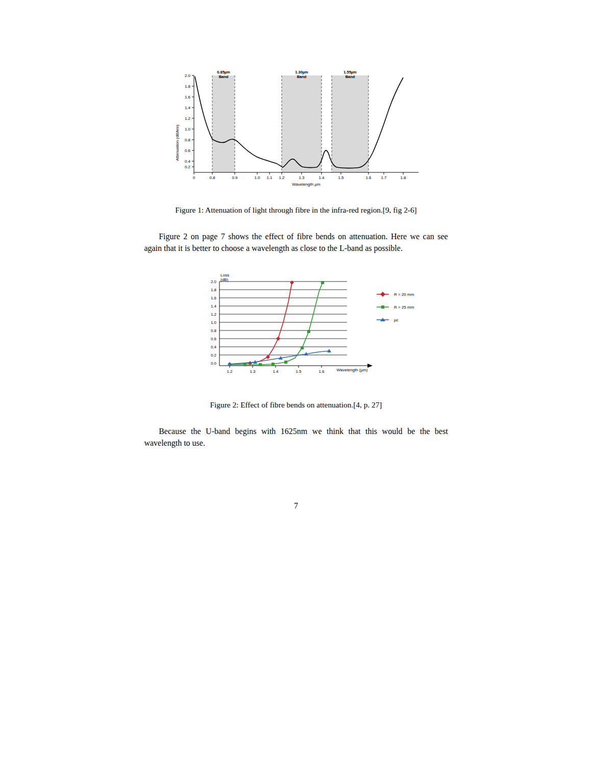0.85µm Band 1.30µm Band 1.55µm Band 2.0 1.8 1.6 1.4 1.2 1.0 0.8 0.6 0.4 0.2 Attenuation (dB/km) 0 0.8 0.9 1.0 1.1 1.2 1.3 1.4 1.5 1.6 1.7 1.8 Wavelength µm
Figure 1: Attenuation of light through fibre in the infra-red region.[9, fig 2-6]
Figure 2 on page 7 shows the effect of fibre bends on attenuation. Here we can see again that it is better to choose a wavelength as close to the L-band as possible.
2.0 1.8 1.6 1.4 1.2 1.0 0.8 0.6 0.4 0.2 0.0 Loss (dB) 1.2 1.3 1.4 1.5 1.6 Wavelength (µm) R = 20 mm R = 25 mm µc
Figure 2: Effect of fibre bends on attenuation.[4, p. 27]
Because the U-band begins with 1625nm we think that this would be the best wavelength to use.
7